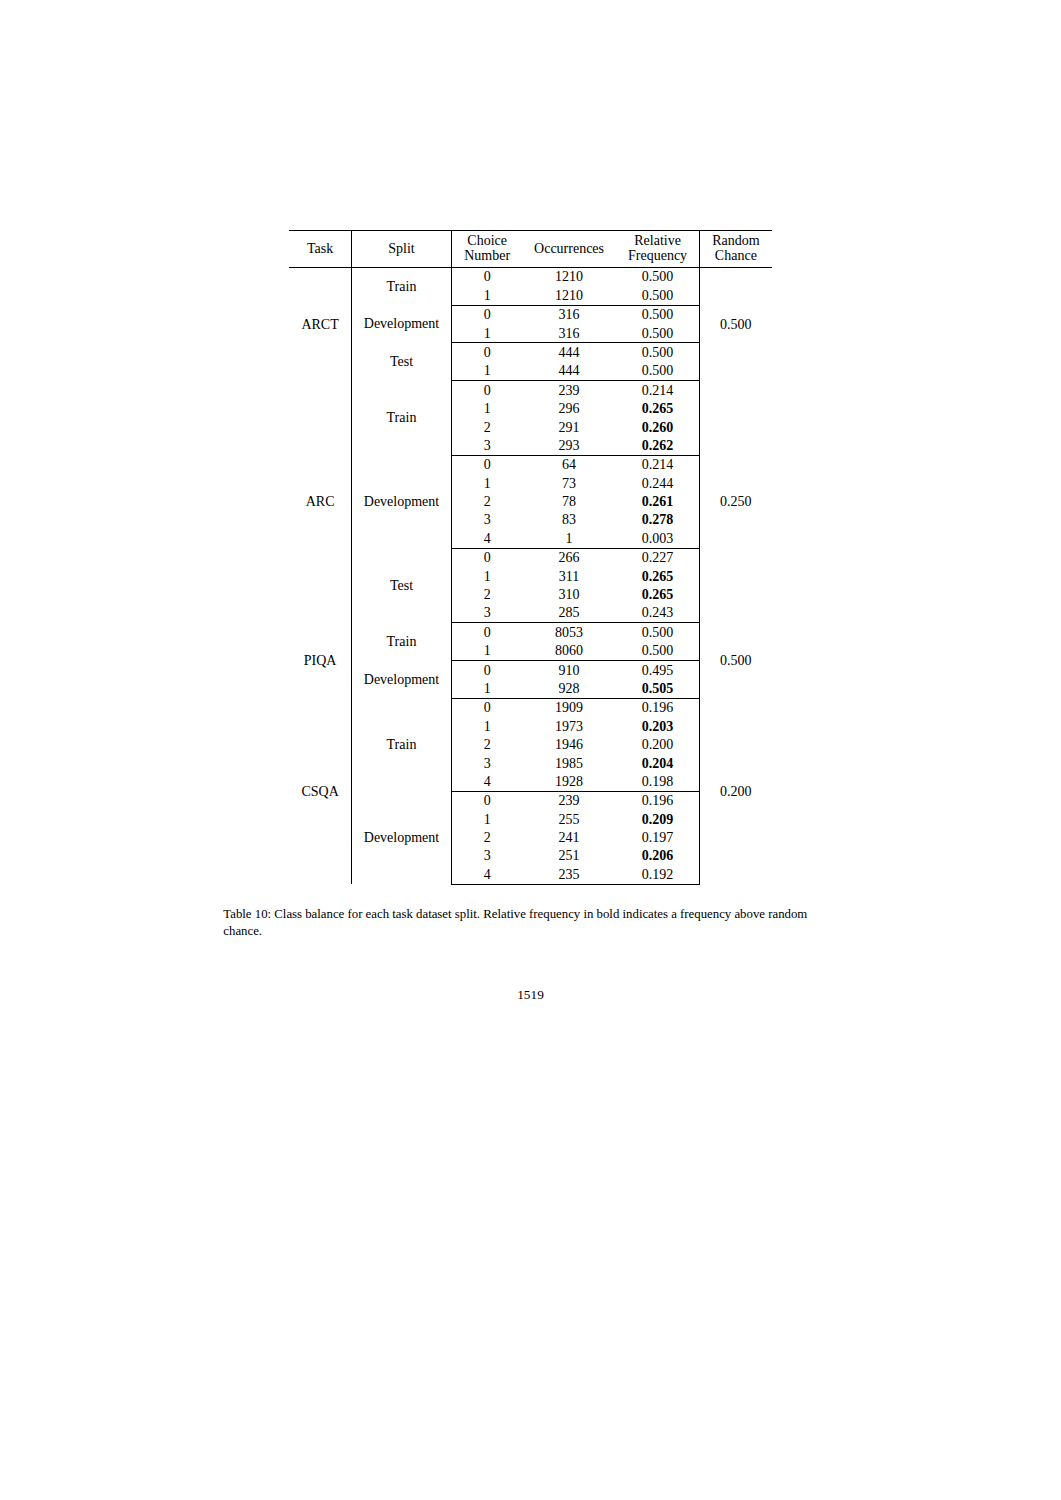| Task | Split | Choice Number | Occurrences | Relative Frequency | Random Chance |
| --- | --- | --- | --- | --- | --- |
| ARCT | Train | 0 | 1210 | 0.500 | 0.500 |
| 1 | 1210 | 0.500 |
| Development | 0 | 316 | 0.500 |
| 1 | 316 | 0.500 |
| Test | 0 | 444 | 0.500 |
| 1 | 444 | 0.500 |
| ARC | Train | 0 | 239 | 0.214 | 0.250 |
| 1 | 296 | 0.265 |
| 2 | 291 | 0.260 |
| 3 | 293 | 0.262 |
| Development | 0 | 64 | 0.214 |
| 1 | 73 | 0.244 |
| 2 | 78 | 0.261 |
| 3 | 83 | 0.278 |
| 4 | 1 | 0.003 |
| Test | 0 | 266 | 0.227 |
| 1 | 311 | 0.265 |
| 2 | 310 | 0.265 |
| 3 | 285 | 0.243 |
| PIQA | Train | 0 | 8053 | 0.500 | 0.500 |
| 1 | 8060 | 0.500 |
| Development | 0 | 910 | 0.495 |
| 1 | 928 | 0.505 |
| CSQA | Train | 0 | 1909 | 0.196 | 0.200 |
| 1 | 1973 | 0.203 |
| 2 | 1946 | 0.200 |
| 3 | 1985 | 0.204 |
| 4 | 1928 | 0.198 |
| Development | 0 | 239 | 0.196 |
| 1 | 255 | 0.209 |
| 2 | 241 | 0.197 |
| 3 | 251 | 0.206 |
| 4 | 235 | 0.192 |
Table 10: Class balance for each task dataset split. Relative frequency in bold indicates a frequency above random chance.
1519